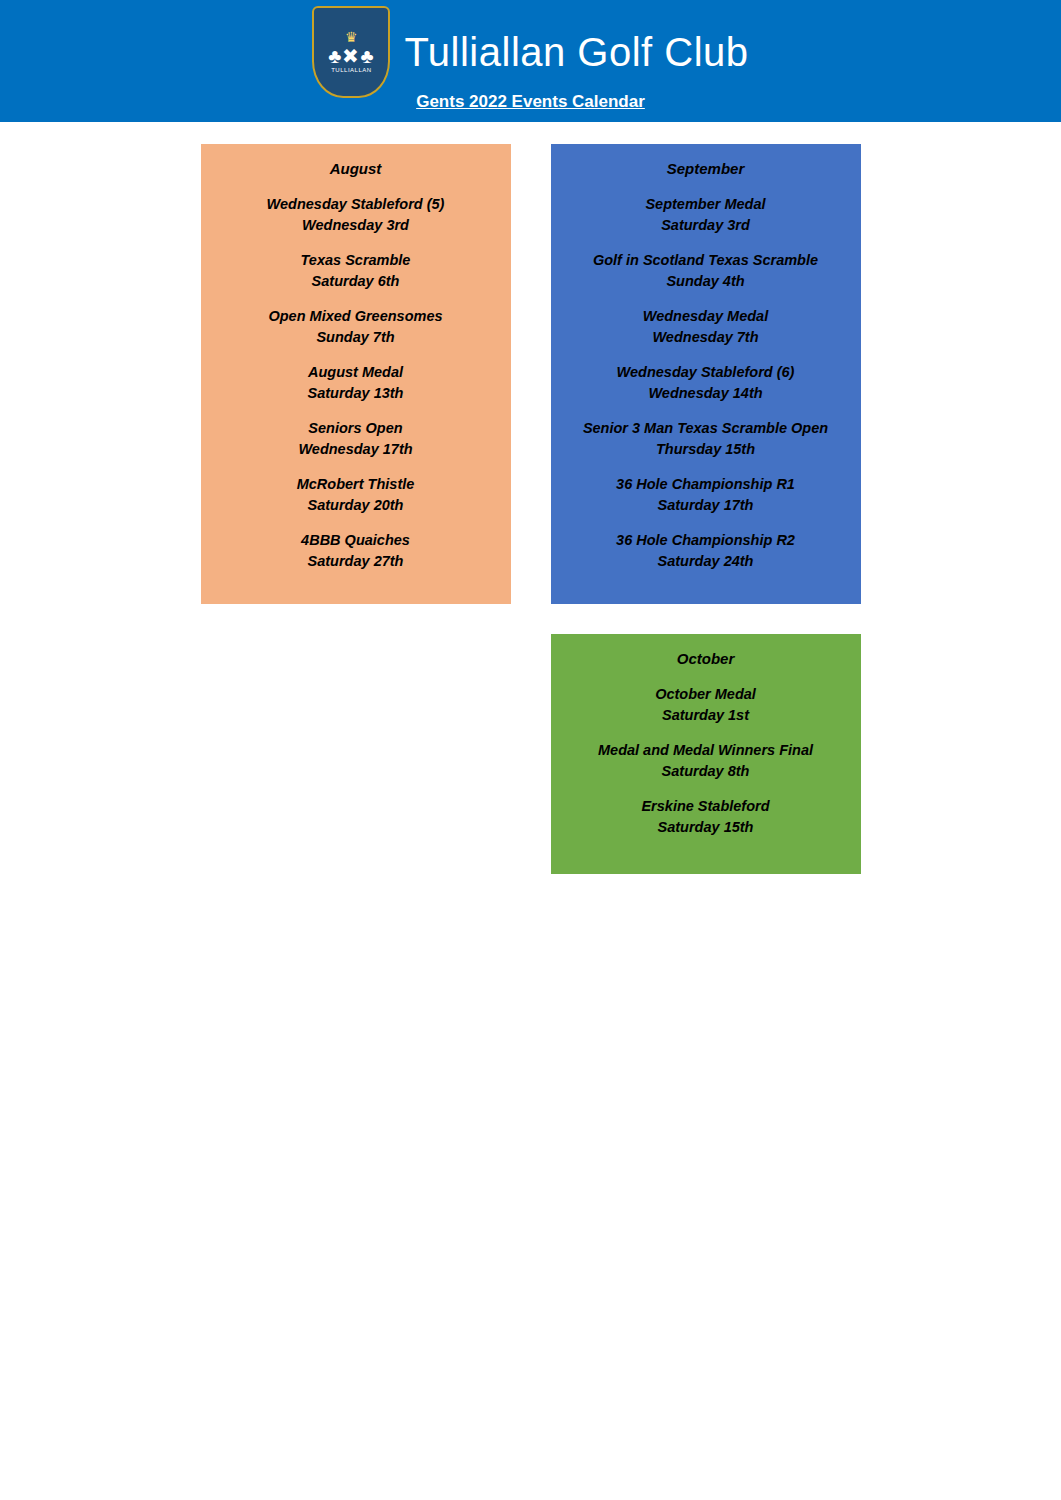♛ ♣✖♣ TULLIALLAN
Tulliallan Golf Club
Gents 2022 Events Calendar
August
Wednesday Stableford (5) Wednesday 3rd
Texas Scramble Saturday 6th
Open Mixed Greensomes Sunday 7th
August Medal Saturday 13th
Seniors Open Wednesday 17th
McRobert Thistle Saturday 20th
4BBB Quaiches Saturday 27th
September
September Medal Saturday 3rd
Golf in Scotland Texas Scramble Sunday 4th
Wednesday Medal Wednesday 7th
Wednesday Stableford (6) Wednesday 14th
Senior 3 Man Texas Scramble Open Thursday 15th
36 Hole Championship R1 Saturday 17th
36 Hole Championship R2 Saturday 24th
October
October Medal Saturday 1st
Medal and Medal Winners Final Saturday 8th
Erskine Stableford Saturday 15th